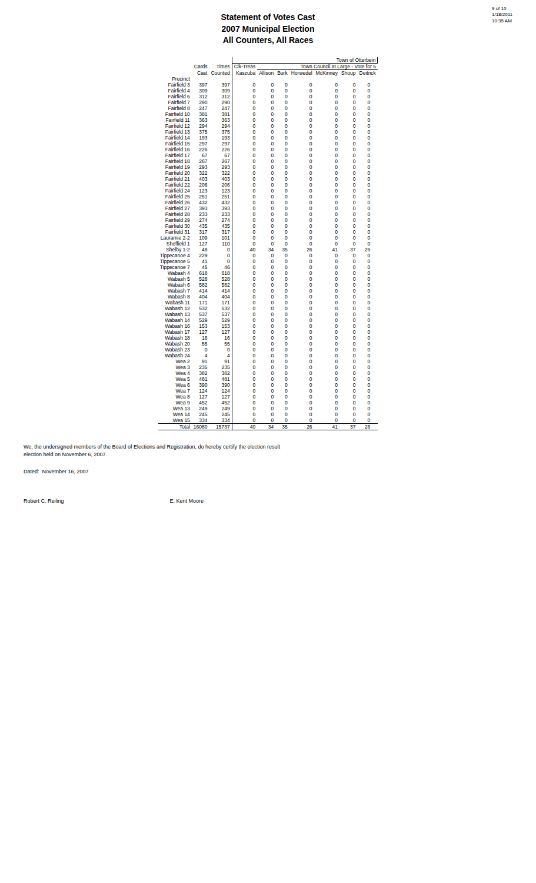9 of 10
1/18/2011
10:35 AM
Statement of Votes Cast
2007 Municipal Election
All Counters, All Races
| | | | Town of Otterbein |
| --- | --- | --- | --- |
| | Cards | Times | Clk-Treas | Town Council at Large - Vote for 5 |
| | Cast | Counted | Kaszuba | Allison | Burk | Horwedel | McKinney | Shoup | Deitrick |
| Precinct | | | | | | | | | | |
| Fairfield 3 | 397 | 397 | 0 | 0 | 0 | 0 | 0 | 0 | 0 | |
| Fairfield 4 | 309 | 309 | 0 | 0 | 0 | 0 | 0 | 0 | 0 | |
| Fairfield 6 | 312 | 312 | 0 | 0 | 0 | 0 | 0 | 0 | 0 | |
| Fairfield 7 | 290 | 290 | 0 | 0 | 0 | 0 | 0 | 0 | 0 | |
| Fairfield 8 | 247 | 247 | 0 | 0 | 0 | 0 | 0 | 0 | 0 | |
| Fairfield 10 | 381 | 381 | 0 | 0 | 0 | 0 | 0 | 0 | 0 | |
| Fairfield 11 | 363 | 363 | 0 | 0 | 0 | 0 | 0 | 0 | 0 | |
| Fairfield 12 | 294 | 294 | 0 | 0 | 0 | 0 | 0 | 0 | 0 | |
| Fairfield 13 | 375 | 375 | 0 | 0 | 0 | 0 | 0 | 0 | 0 | |
| Fairfield 14 | 193 | 193 | 0 | 0 | 0 | 0 | 0 | 0 | 0 | |
| Fairfield 15 | 297 | 297 | 0 | 0 | 0 | 0 | 0 | 0 | 0 | |
| Fairfield 16 | 226 | 226 | 0 | 0 | 0 | 0 | 0 | 0 | 0 | |
| Fairfield 17 | 67 | 67 | 0 | 0 | 0 | 0 | 0 | 0 | 0 | |
| Fairfield 18 | 267 | 267 | 0 | 0 | 0 | 0 | 0 | 0 | 0 | |
| Fairfield 19 | 293 | 293 | 0 | 0 | 0 | 0 | 0 | 0 | 0 | |
| Fairfield 20 | 322 | 322 | 0 | 0 | 0 | 0 | 0 | 0 | 0 | |
| Fairfield 21 | 403 | 403 | 0 | 0 | 0 | 0 | 0 | 0 | 0 | |
| Fairfield 22 | 206 | 206 | 0 | 0 | 0 | 0 | 0 | 0 | 0 | |
| Fairfield 24 | 123 | 123 | 0 | 0 | 0 | 0 | 0 | 0 | 0 | |
| Fairfield 25 | 251 | 251 | 0 | 0 | 0 | 0 | 0 | 0 | 0 | |
| Fairfield 26 | 432 | 432 | 0 | 0 | 0 | 0 | 0 | 0 | 0 | |
| Fairfield 27 | 393 | 393 | 0 | 0 | 0 | 0 | 0 | 0 | 0 | |
| Fairfield 28 | 233 | 233 | 0 | 0 | 0 | 0 | 0 | 0 | 0 | |
| Fairfield 29 | 274 | 274 | 0 | 0 | 0 | 0 | 0 | 0 | 0 | |
| Fairfield 30 | 435 | 435 | 0 | 0 | 0 | 0 | 0 | 0 | 0 | |
| Fairfield 31 | 317 | 317 | 0 | 0 | 0 | 0 | 0 | 0 | 0 | |
| Lauramie 2-2 | 109 | 101 | 0 | 0 | 0 | 0 | 0 | 0 | 0 | |
| Sheffield 1 | 127 | 110 | 0 | 0 | 0 | 0 | 0 | 0 | 0 | |
| Shelby 1-2 | 48 | 0 | 40 | 34 | 35 | 26 | 41 | 37 | 26 | |
| Tippecanoe 4 | 229 | 0 | 0 | 0 | 0 | 0 | 0 | 0 | 0 | |
| Tippecanoe 5 | 41 | 0 | 0 | 0 | 0 | 0 | 0 | 0 | 0 | |
| Tippecanoe 7 | 46 | 46 | 0 | 0 | 0 | 0 | 0 | 0 | 0 | |
| Wabash 4 | 618 | 618 | 0 | 0 | 0 | 0 | 0 | 0 | 0 | |
| Wabash 5 | 528 | 528 | 0 | 0 | 0 | 0 | 0 | 0 | 0 | |
| Wabash 6 | 582 | 582 | 0 | 0 | 0 | 0 | 0 | 0 | 0 | |
| Wabash 7 | 414 | 414 | 0 | 0 | 0 | 0 | 0 | 0 | 0 | |
| Wabash 8 | 404 | 404 | 0 | 0 | 0 | 0 | 0 | 0 | 0 | |
| Wabash 11 | 171 | 171 | 0 | 0 | 0 | 0 | 0 | 0 | 0 | |
| Wabash 12 | 532 | 532 | 0 | 0 | 0 | 0 | 0 | 0 | 0 | |
| Wabash 13 | 537 | 537 | 0 | 0 | 0 | 0 | 0 | 0 | 0 | |
| Wabash 14 | 529 | 529 | 0 | 0 | 0 | 0 | 0 | 0 | 0 | |
| Wabash 16 | 153 | 153 | 0 | 0 | 0 | 0 | 0 | 0 | 0 | |
| Wabash 17 | 127 | 127 | 0 | 0 | 0 | 0 | 0 | 0 | 0 | |
| Wabash 18 | 16 | 16 | 0 | 0 | 0 | 0 | 0 | 0 | 0 | |
| Wabash 20 | 55 | 55 | 0 | 0 | 0 | 0 | 0 | 0 | 0 | |
| Wabash 23 | 0 | 0 | 0 | 0 | 0 | 0 | 0 | 0 | 0 | |
| Wabash 24 | 4 | 4 | 0 | 0 | 0 | 0 | 0 | 0 | 0 | |
| Wea 2 | 91 | 91 | 0 | 0 | 0 | 0 | 0 | 0 | 0 | |
| Wea 3 | 235 | 235 | 0 | 0 | 0 | 0 | 0 | 0 | 0 | |
| Wea 4 | 382 | 382 | 0 | 0 | 0 | 0 | 0 | 0 | 0 | |
| Wea 5 | 481 | 481 | 0 | 0 | 0 | 0 | 0 | 0 | 0 | |
| Wea 6 | 390 | 390 | 0 | 0 | 0 | 0 | 0 | 0 | 0 | |
| Wea 7 | 124 | 124 | 0 | 0 | 0 | 0 | 0 | 0 | 0 | |
| Wea 8 | 127 | 127 | 0 | 0 | 0 | 0 | 0 | 0 | 0 | |
| Wea 9 | 452 | 452 | 0 | 0 | 0 | 0 | 0 | 0 | 0 | |
| Wea 13 | 249 | 249 | 0 | 0 | 0 | 0 | 0 | 0 | 0 | |
| Wea 14 | 245 | 245 | 0 | 0 | 0 | 0 | 0 | 0 | 0 | |
| Wea 15 | 334 | 334 | 0 | 0 | 0 | 0 | 0 | 0 | 0 | |
| Total | 16080 | 15737 | 40 | 34 | 35 | 26 | 41 | 37 | 26 | |
We, the undersigned members of the Board of Elections and Registration, do hereby certify the election result
election held on November 6, 2007.
Dated: November 16, 2007
Robert C. ReilingE. Kent Moore